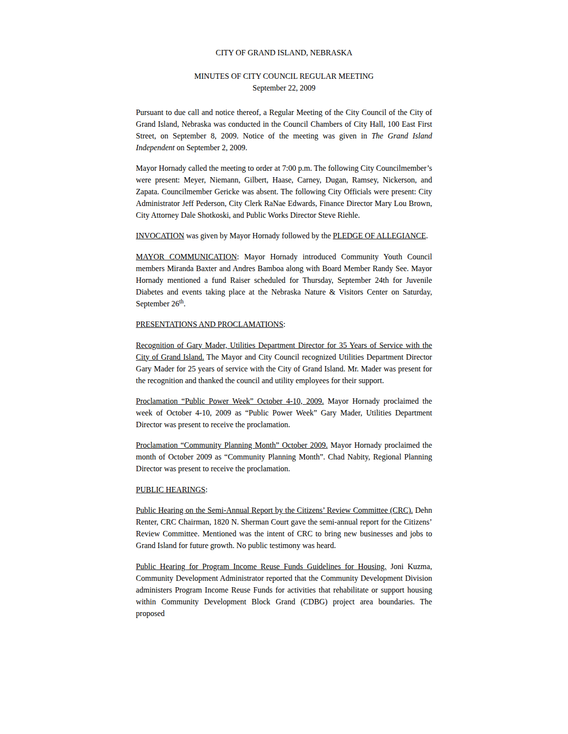CITY OF GRAND ISLAND, NEBRASKA
MINUTES OF CITY COUNCIL REGULAR MEETING
September 22, 2009
Pursuant to due call and notice thereof, a Regular Meeting of the City Council of the City of Grand Island, Nebraska was conducted in the Council Chambers of City Hall, 100 East First Street, on September 8, 2009. Notice of the meeting was given in The Grand Island Independent on September 2, 2009.
Mayor Hornady called the meeting to order at 7:00 p.m. The following City Councilmember’s were present: Meyer, Niemann, Gilbert, Haase, Carney, Dugan, Ramsey, Nickerson, and Zapata. Councilmember Gericke was absent. The following City Officials were present: City Administrator Jeff Pederson, City Clerk RaNae Edwards, Finance Director Mary Lou Brown, City Attorney Dale Shotkoski, and Public Works Director Steve Riehle.
INVOCATION was given by Mayor Hornady followed by the PLEDGE OF ALLEGIANCE.
MAYOR COMMUNICATION: Mayor Hornady introduced Community Youth Council members Miranda Baxter and Andres Bamboa along with Board Member Randy See. Mayor Hornady mentioned a fund Raiser scheduled for Thursday, September 24th for Juvenile Diabetes and events taking place at the Nebraska Nature & Visitors Center on Saturday, September 26th.
PRESENTATIONS AND PROCLAMATIONS:
Recognition of Gary Mader, Utilities Department Director for 35 Years of Service with the City of Grand Island. The Mayor and City Council recognized Utilities Department Director Gary Mader for 25 years of service with the City of Grand Island. Mr. Mader was present for the recognition and thanked the council and utility employees for their support.
Proclamation “Public Power Week” October 4-10, 2009. Mayor Hornady proclaimed the week of October 4-10, 2009 as “Public Power Week” Gary Mader, Utilities Department Director was present to receive the proclamation.
Proclamation “Community Planning Month” October 2009. Mayor Hornady proclaimed the month of October 2009 as “Community Planning Month”. Chad Nabity, Regional Planning Director was present to receive the proclamation.
PUBLIC HEARINGS:
Public Hearing on the Semi-Annual Report by the Citizens’ Review Committee (CRC). Dehn Renter, CRC Chairman, 1820 N. Sherman Court gave the semi-annual report for the Citizens’ Review Committee. Mentioned was the intent of CRC to bring new businesses and jobs to Grand Island for future growth. No public testimony was heard.
Public Hearing for Program Income Reuse Funds Guidelines for Housing. Joni Kuzma, Community Development Administrator reported that the Community Development Division administers Program Income Reuse Funds for activities that rehabilitate or support housing within Community Development Block Grand (CDBG) project area boundaries. The proposed